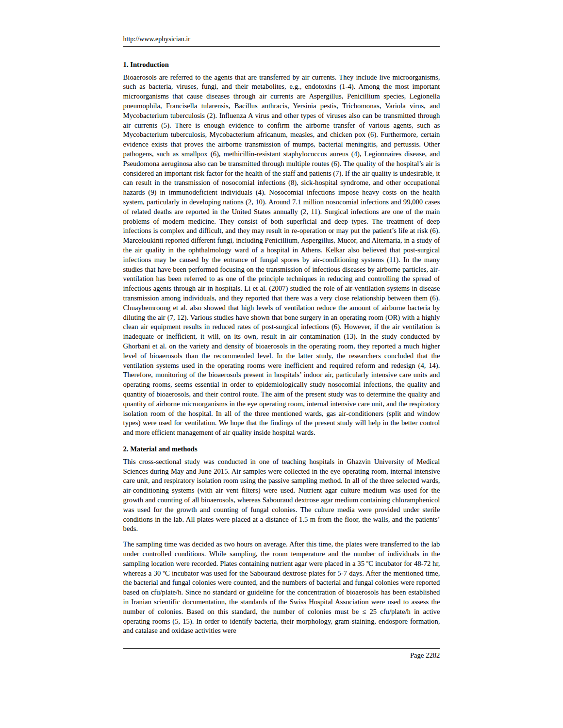http://www.ephysician.ir
1. Introduction
Bioaerosols are referred to the agents that are transferred by air currents. They include live microorganisms, such as bacteria, viruses, fungi, and their metabolites, e.g., endotoxins (1-4). Among the most important microorganisms that cause diseases through air currents are Aspergillus, Penicillium species, Legionella pneumophila, Francisella tularensis, Bacillus anthracis, Yersinia pestis, Trichomonas, Variola virus, and Mycobacterium tuberculosis (2). Influenza A virus and other types of viruses also can be transmitted through air currents (5). There is enough evidence to confirm the airborne transfer of various agents, such as Mycobacterium tuberculosis, Mycobacterium africanum, measles, and chicken pox (6). Furthermore, certain evidence exists that proves the airborne transmission of mumps, bacterial meningitis, and pertussis. Other pathogens, such as smallpox (6), methicillin-resistant staphylococcus aureus (4), Legionnaires disease, and Pseudomona aeruginosa also can be transmitted through multiple routes (6). The quality of the hospital’s air is considered an important risk factor for the health of the staff and patients (7). If the air quality is undesirable, it can result in the transmission of nosocomial infections (8), sick-hospital syndrome, and other occupational hazards (9) in immunodeficient individuals (4). Nosocomial infections impose heavy costs on the health system, particularly in developing nations (2, 10). Around 7.1 million nosocomial infections and 99,000 cases of related deaths are reported in the United States annually (2, 11). Surgical infections are one of the main problems of modern medicine. They consist of both superficial and deep types. The treatment of deep infections is complex and difficult, and they may result in re-operation or may put the patient’s life at risk (6). Marceloukinti reported different fungi, including Penicillium, Aspergillus, Mucor, and Alternaria, in a study of the air quality in the ophthalmology ward of a hospital in Athens. Kelkar also believed that post-surgical infections may be caused by the entrance of fungal spores by air-conditioning systems (11). In the many studies that have been performed focusing on the transmission of infectious diseases by airborne particles, air-ventilation has been referred to as one of the principle techniques in reducing and controlling the spread of infectious agents through air in hospitals. Li et al. (2007) studied the role of air-ventilation systems in disease transmission among individuals, and they reported that there was a very close relationship between them (6). Chuaybemroong et al. also showed that high levels of ventilation reduce the amount of airborne bacteria by diluting the air (7, 12). Various studies have shown that bone surgery in an operating room (OR) with a highly clean air equipment results in reduced rates of post-surgical infections (6). However, if the air ventilation is inadequate or inefficient, it will, on its own, result in air contamination (13). In the study conducted by Ghorbani et al. on the variety and density of bioaerosols in the operating room, they reported a much higher level of bioaerosols than the recommended level. In the latter study, the researchers concluded that the ventilation systems used in the operating rooms were inefficient and required reform and redesign (4, 14). Therefore, monitoring of the bioaerosols present in hospitals’ indoor air, particularly intensive care units and operating rooms, seems essential in order to epidemiologically study nosocomial infections, the quality and quantity of bioaerosols, and their control route. The aim of the present study was to determine the quality and quantity of airborne microorganisms in the eye operating room, internal intensive care unit, and the respiratory isolation room of the hospital. In all of the three mentioned wards, gas air-conditioners (split and window types) were used for ventilation. We hope that the findings of the present study will help in the better control and more efficient management of air quality inside hospital wards.
2. Material and methods
This cross-sectional study was conducted in one of teaching hospitals in Ghazvin University of Medical Sciences during May and June 2015. Air samples were collected in the eye operating room, internal intensive care unit, and respiratory isolation room using the passive sampling method. In all of the three selected wards, air-conditioning systems (with air vent filters) were used. Nutrient agar culture medium was used for the growth and counting of all bioaerosols, whereas Sabouraud dextrose agar medium containing chloramphenicol was used for the growth and counting of fungal colonies. The culture media were provided under sterile conditions in the lab. All plates were placed at a distance of 1.5 m from the floor, the walls, and the patients’ beds.
The sampling time was decided as two hours on average. After this time, the plates were transferred to the lab under controlled conditions. While sampling, the room temperature and the number of individuals in the sampling location were recorded. Plates containing nutrient agar were placed in a 35 ºC incubator for 48-72 hr, whereas a 30 ºC incubator was used for the Sabouraud dextrose plates for 5-7 days. After the mentioned time, the bacterial and fungal colonies were counted, and the numbers of bacterial and fungal colonies were reported based on cfu/plate/h. Since no standard or guideline for the concentration of bioaerosols has been established in Iranian scientific documentation, the standards of the Swiss Hospital Association were used to assess the number of colonies. Based on this standard, the number of colonies must be ≤ 25 cfu/plate/h in active operating rooms (5, 15). In order to identify bacteria, their morphology, gram-staining, endospore formation, and catalase and oxidase activities were
Page 2282